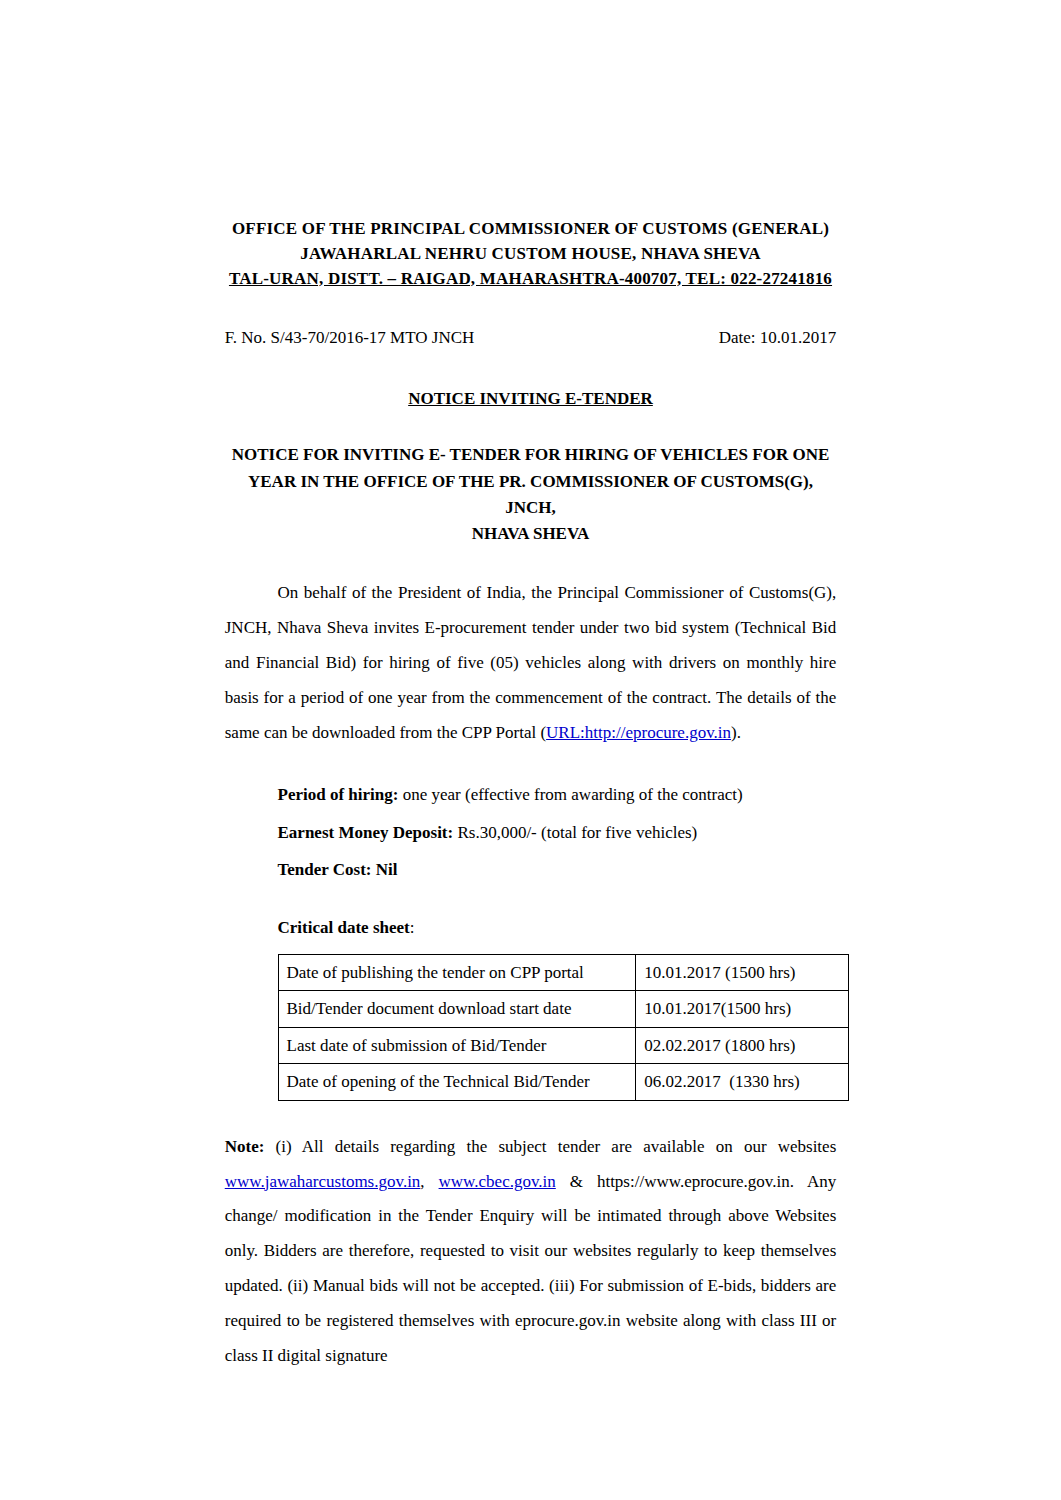OFFICE OF THE PRINCIPAL COMMISSIONER OF CUSTOMS (GENERAL)
JAWAHARLAL NEHRU CUSTOM HOUSE, NHAVA SHEVA
TAL-URAN, DISTT. – RAIGAD, MAHARASHTRA-400707, TEL: 022-27241816
F. No. S/43-70/2016-17 MTO JNCH Date: 10.01.2017
NOTICE INVITING E-TENDER
NOTICE FOR INVITING E- TENDER FOR HIRING OF VEHICLES FOR ONE
YEAR IN THE OFFICE OF THE PR. COMMISSIONER OF CUSTOMS(G), JNCH,
NHAVA SHEVA
On behalf of the President of India, the Principal Commissioner of Customs(G), JNCH, Nhava Sheva invites E-procurement tender under two bid system (Technical Bid and Financial Bid) for hiring of five (05) vehicles along with drivers on monthly hire basis for a period of one year from the commencement of the contract. The details of the same can be downloaded from the CPP Portal (URL:http://eprocure.gov.in).
Period of hiring: one year (effective from awarding of the contract)
Earnest Money Deposit: Rs.30,000/- (total for five vehicles)
Tender Cost: Nil
Critical date sheet:
| Date of publishing the tender on CPP portal | 10.01.2017 (1500 hrs) |
| Bid/Tender document download start date | 10.01.2017(1500 hrs) |
| Last date of submission of Bid/Tender | 02.02.2017 (1800 hrs) |
| Date of opening of the Technical Bid/Tender | 06.02.2017 (1330 hrs) |
Note: (i) All details regarding the subject tender are available on our websites www.jawaharcustoms.gov.in, www.cbec.gov.in & https://www.eprocure.gov.in. Any change/ modification in the Tender Enquiry will be intimated through above Websites only. Bidders are therefore, requested to visit our websites regularly to keep themselves updated. (ii) Manual bids will not be accepted. (iii) For submission of E-bids, bidders are required to be registered themselves with eprocure.gov.in website along with class III or class II digital signature